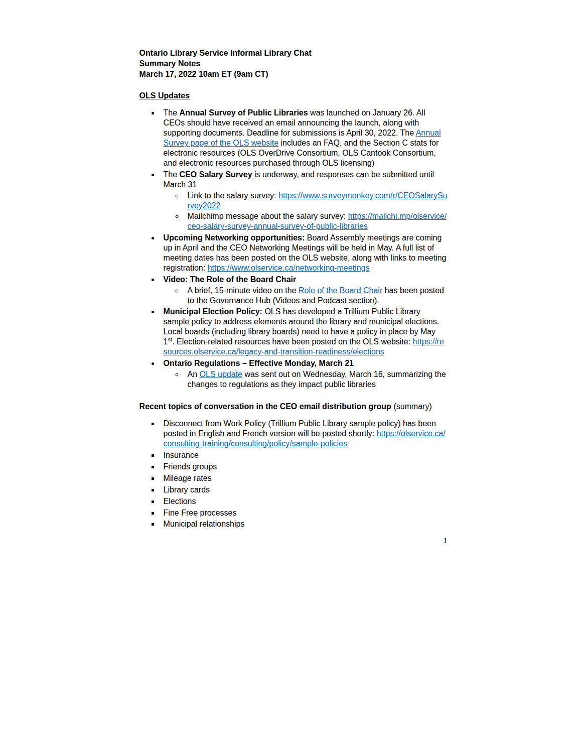Ontario Library Service Informal Library Chat Summary Notes March 17, 2022 10am ET (9am CT)
OLS Updates
The Annual Survey of Public Libraries was launched on January 26. All CEOs should have received an email announcing the launch, along with supporting documents. Deadline for submissions is April 30, 2022. The Annual Survey page of the OLS website includes an FAQ, and the Section C stats for electronic resources (OLS OverDrive Consortium, OLS Cantook Consortium, and electronic resources purchased through OLS licensing)
The CEO Salary Survey is underway, and responses can be submitted until March 31
Link to the salary survey: https://www.surveymonkey.com/r/CEOSalarySurvey2022
Mailchimp message about the salary survey: https://mailchi.mp/olservice/ceo-salary-survey-annual-survey-of-public-libraries
Upcoming Networking opportunities: Board Assembly meetings are coming up in April and the CEO Networking Meetings will be held in May. A full list of meeting dates has been posted on the OLS website, along with links to meeting registration: https://www.olservice.ca/networking-meetings
Video: The Role of the Board Chair
A brief, 15-minute video on the Role of the Board Chair has been posted to the Governance Hub (Videos and Podcast section).
Municipal Election Policy: OLS has developed a Trillium Public Library sample policy to address elements around the library and municipal elections. Local boards (including library boards) need to have a policy in place by May 1st. Election-related resources have been posted on the OLS website: https://resources.olservice.ca/legacy-and-transition-readiness/elections
Ontario Regulations – Effective Monday, March 21
An OLS update was sent out on Wednesday, March 16, summarizing the changes to regulations as they impact public libraries
Recent topics of conversation in the CEO email distribution group (summary)
Disconnect from Work Policy (Trillium Public Library sample policy) has been posted in English and French version will be posted shortly: https://olservice.ca/consulting-training/consulting/policy/sample-policies
Insurance
Friends groups
Mileage rates
Library cards
Elections
Fine Free processes
Municipal relationships
1